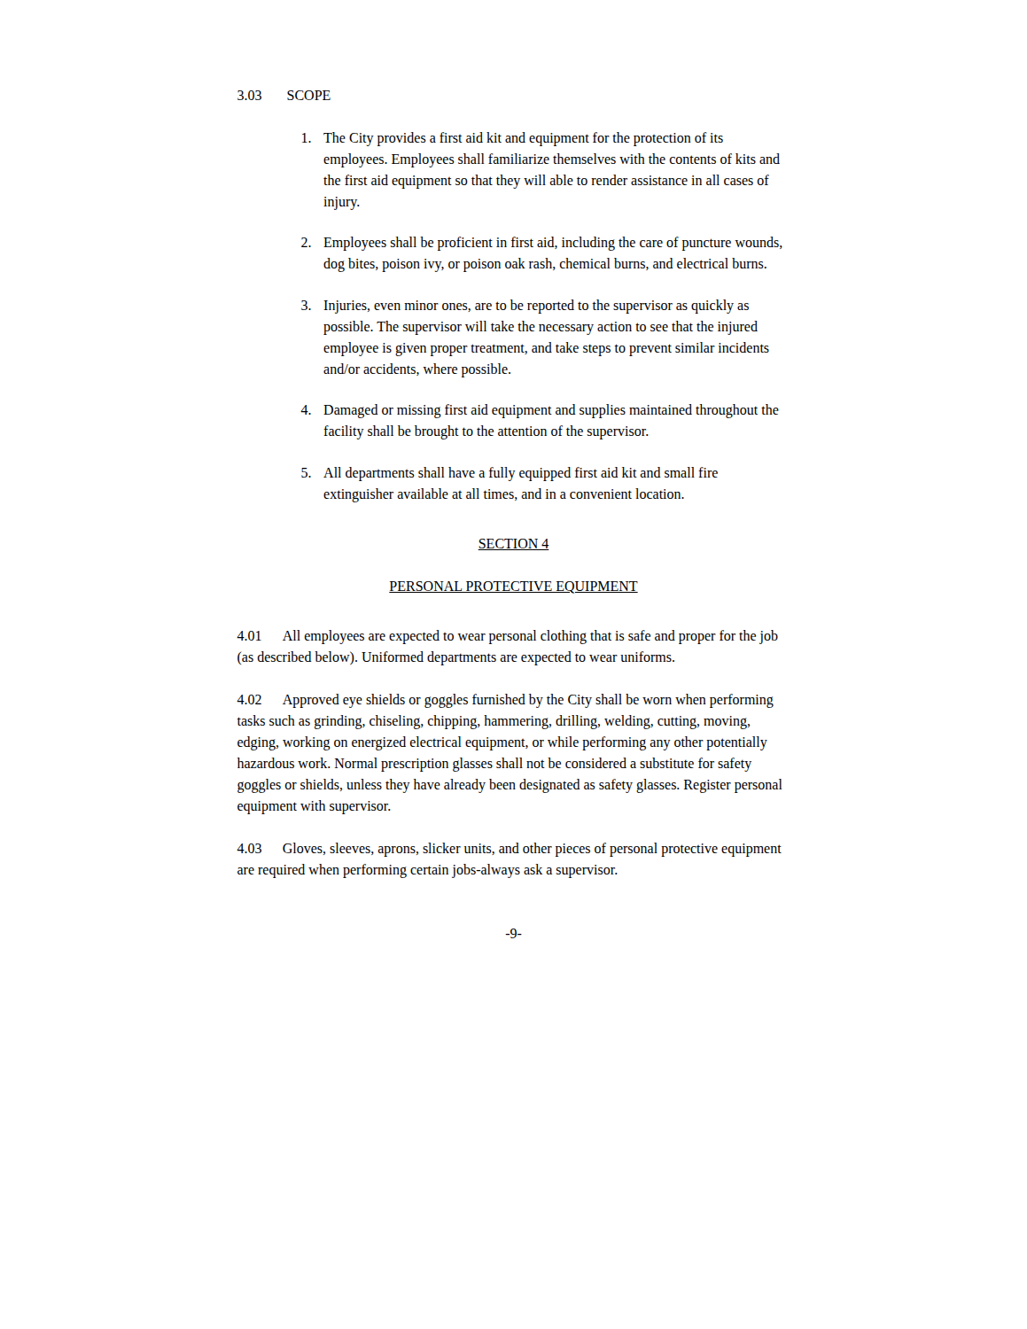3.03 SCOPE
1. The City provides a first aid kit and equipment for the protection of its employees. Employees shall familiarize themselves with the contents of kits and the first aid equipment so that they will able to render assistance in all cases of injury.
2. Employees shall be proficient in first aid, including the care of puncture wounds, dog bites, poison ivy, or poison oak rash, chemical burns, and electrical burns.
3. Injuries, even minor ones, are to be reported to the supervisor as quickly as possible. The supervisor will take the necessary action to see that the injured employee is given proper treatment, and take steps to prevent similar incidents and/or accidents, where possible.
4. Damaged or missing first aid equipment and supplies maintained throughout the facility shall be brought to the attention of the supervisor.
5. All departments shall have a fully equipped first aid kit and small fire extinguisher available at all times, and in a convenient location.
SECTION 4
PERSONAL PROTECTIVE EQUIPMENT
4.01 All employees are expected to wear personal clothing that is safe and proper for the job (as described below). Uniformed departments are expected to wear uniforms.
4.02 Approved eye shields or goggles furnished by the City shall be worn when performing tasks such as grinding, chiseling, chipping, hammering, drilling, welding, cutting, moving, edging, working on energized electrical equipment, or while performing any other potentially hazardous work. Normal prescription glasses shall not be considered a substitute for safety goggles or shields, unless they have already been designated as safety glasses. Register personal equipment with supervisor.
4.03 Gloves, sleeves, aprons, slicker units, and other pieces of personal protective equipment are required when performing certain jobs-always ask a supervisor.
-9-